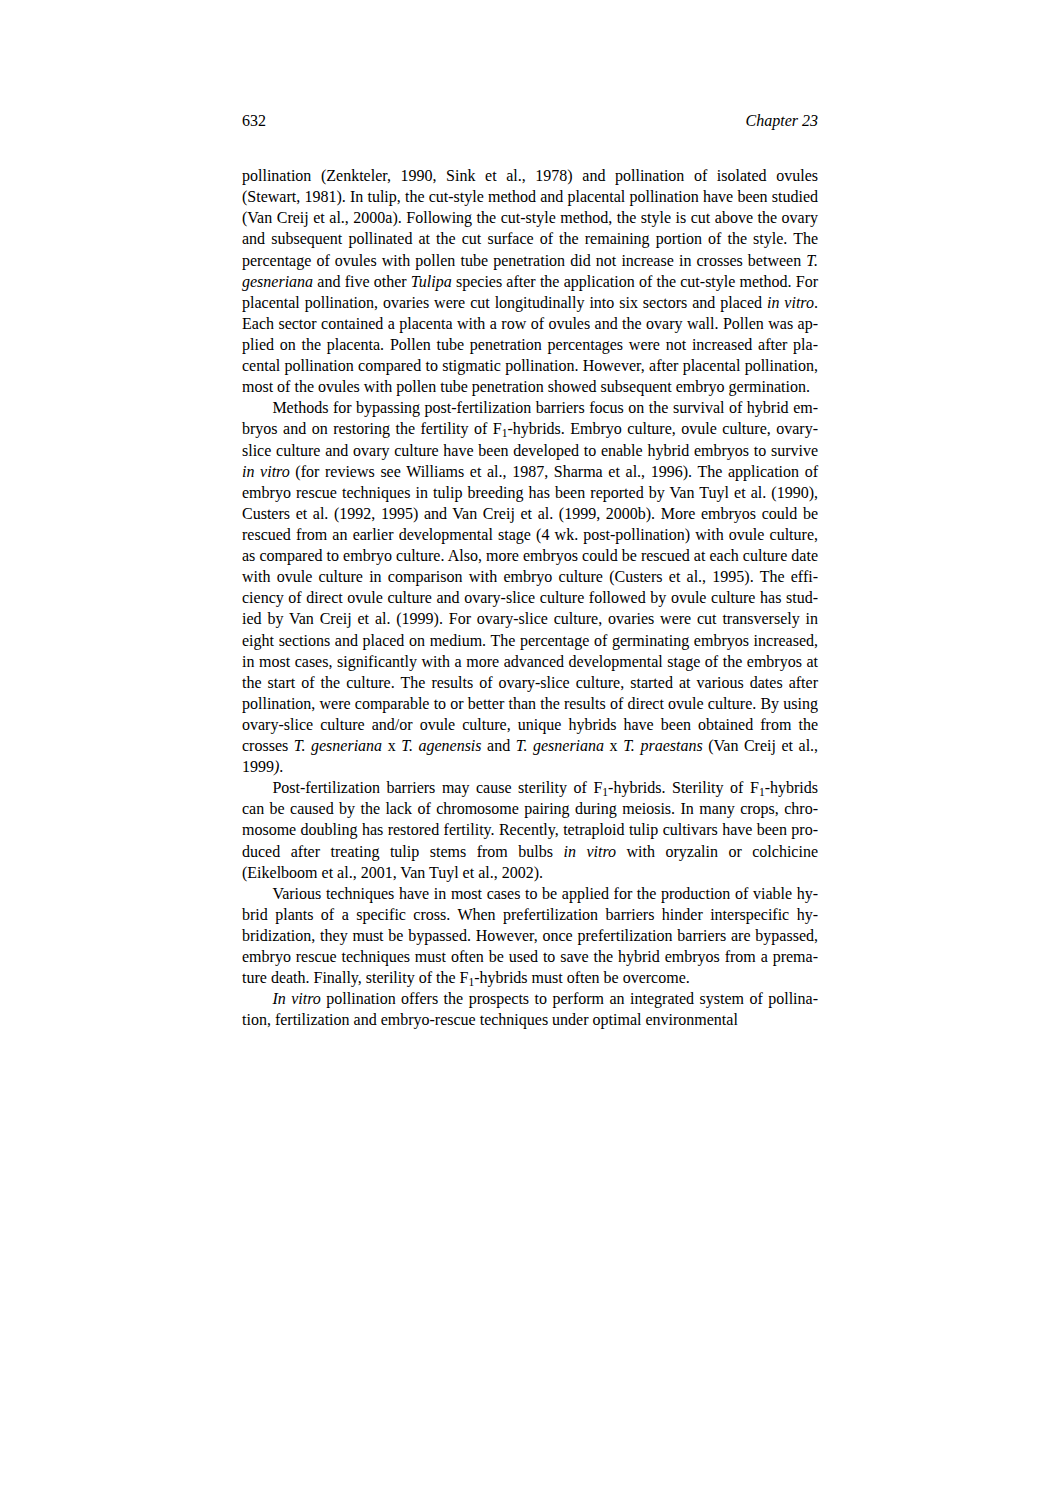632 Chapter 23
pollination (Zenkteler, 1990, Sink et al., 1978) and pollination of isolated ovules (Stewart, 1981). In tulip, the cut-style method and placental pollination have been studied (Van Creij et al., 2000a). Following the cut-style method, the style is cut above the ovary and subsequent pollinated at the cut surface of the remaining portion of the style. The percentage of ovules with pollen tube penetration did not increase in crosses between T. gesneriana and five other Tulipa species after the application of the cut-style method. For placental pollination, ovaries were cut longitudinally into six sectors and placed in vitro. Each sector contained a placenta with a row of ovules and the ovary wall. Pollen was applied on the placenta. Pollen tube penetration percentages were not increased after placental pollination compared to stigmatic pollination. However, after placental pollination, most of the ovules with pollen tube penetration showed subsequent embryo germination.
Methods for bypassing post-fertilization barriers focus on the survival of hybrid embryos and on restoring the fertility of F1-hybrids. Embryo culture, ovule culture, ovary-slice culture and ovary culture have been developed to enable hybrid embryos to survive in vitro (for reviews see Williams et al., 1987, Sharma et al., 1996). The application of embryo rescue techniques in tulip breeding has been reported by Van Tuyl et al. (1990), Custers et al. (1992, 1995) and Van Creij et al. (1999, 2000b). More embryos could be rescued from an earlier developmental stage (4 wk. post-pollination) with ovule culture, as compared to embryo culture. Also, more embryos could be rescued at each culture date with ovule culture in comparison with embryo culture (Custers et al., 1995). The efficiency of direct ovule culture and ovary-slice culture followed by ovule culture has studied by Van Creij et al. (1999). For ovary-slice culture, ovaries were cut transversely in eight sections and placed on medium. The percentage of germinating embryos increased, in most cases, significantly with a more advanced developmental stage of the embryos at the start of the culture. The results of ovary-slice culture, started at various dates after pollination, were comparable to or better than the results of direct ovule culture. By using ovary-slice culture and/or ovule culture, unique hybrids have been obtained from the crosses T. gesneriana x T. agenensis and T. gesneriana x T. praestans (Van Creij et al., 1999).
Post-fertilization barriers may cause sterility of F1-hybrids. Sterility of F1-hybrids can be caused by the lack of chromosome pairing during meiosis. In many crops, chromosome doubling has restored fertility. Recently, tetraploid tulip cultivars have been produced after treating tulip stems from bulbs in vitro with oryzalin or colchicine (Eikelboom et al., 2001, Van Tuyl et al., 2002).
Various techniques have in most cases to be applied for the production of viable hybrid plants of a specific cross. When prefertilization barriers hinder interspecific hybridization, they must be bypassed. However, once prefertilization barriers are bypassed, embryo rescue techniques must often be used to save the hybrid embryos from a premature death. Finally, sterility of the F1-hybrids must often be overcome.
In vitro pollination offers the prospects to perform an integrated system of pollination, fertilization and embryo-rescue techniques under optimal environmental